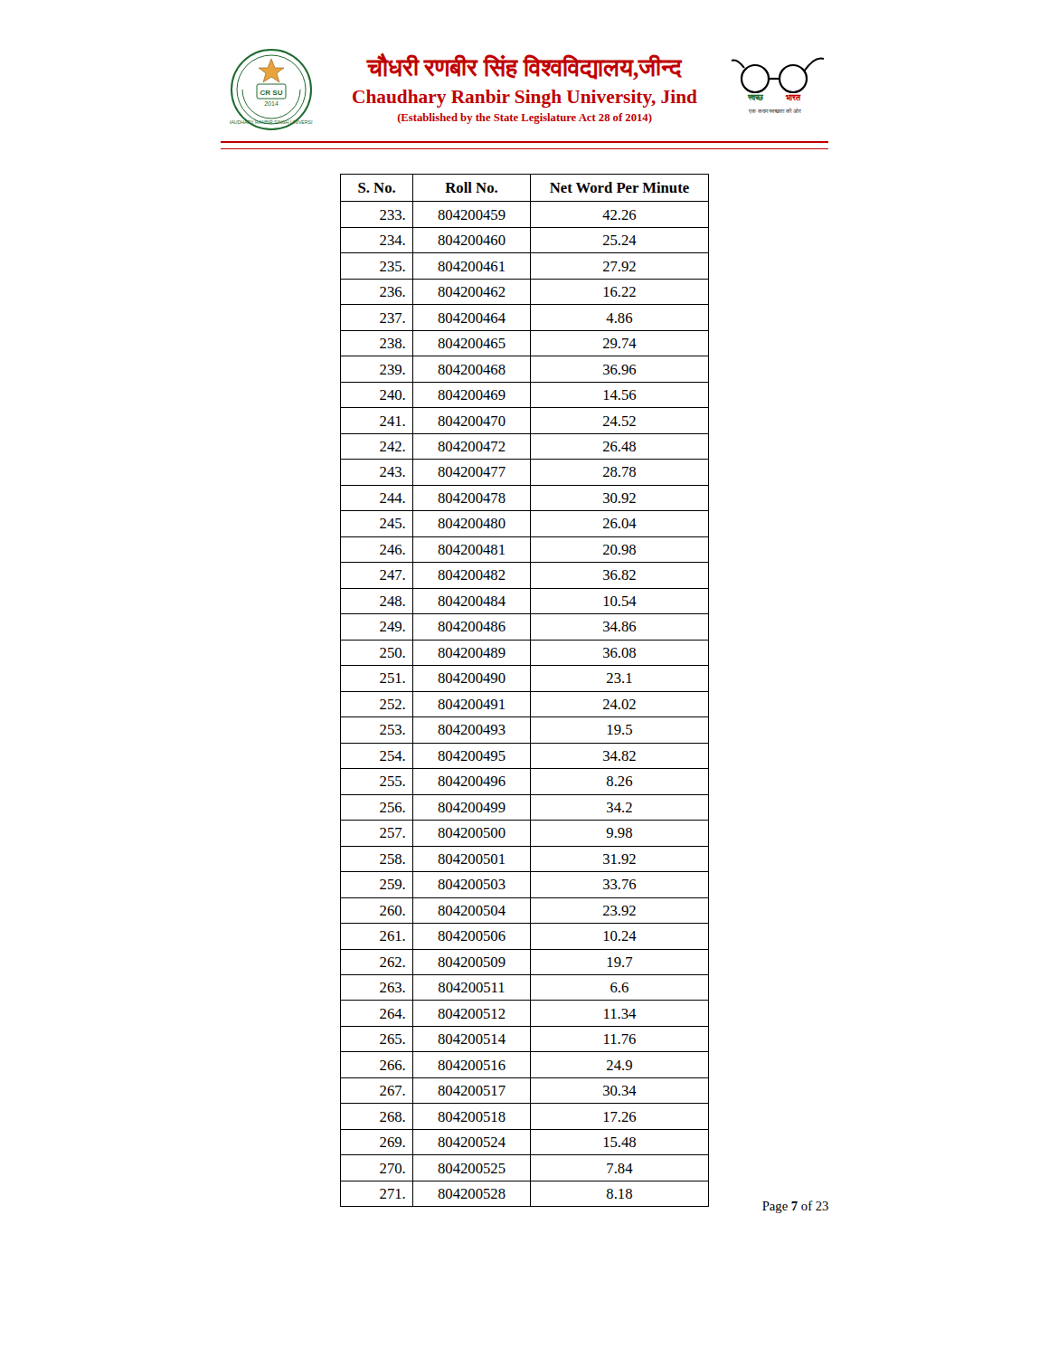CR SU 2014 CHAUDHARY RANBIR SINGH UNIVERSITY
चौधरी रणबीर सिंह विश्वविद्यालय,जीन्द
Chaudhary Ranbir Singh University, Jind
(Established by the State Legislature Act 28 of 2014)
स्वच्छ भारत एक कदम स्वच्छता की ओर
| S. No. | Roll No. | Net Word Per Minute |
| --- | --- | --- |
| 233. | 804200459 | 42.26 |
| 234. | 804200460 | 25.24 |
| 235. | 804200461 | 27.92 |
| 236. | 804200462 | 16.22 |
| 237. | 804200464 | 4.86 |
| 238. | 804200465 | 29.74 |
| 239. | 804200468 | 36.96 |
| 240. | 804200469 | 14.56 |
| 241. | 804200470 | 24.52 |
| 242. | 804200472 | 26.48 |
| 243. | 804200477 | 28.78 |
| 244. | 804200478 | 30.92 |
| 245. | 804200480 | 26.04 |
| 246. | 804200481 | 20.98 |
| 247. | 804200482 | 36.82 |
| 248. | 804200484 | 10.54 |
| 249. | 804200486 | 34.86 |
| 250. | 804200489 | 36.08 |
| 251. | 804200490 | 23.1 |
| 252. | 804200491 | 24.02 |
| 253. | 804200493 | 19.5 |
| 254. | 804200495 | 34.82 |
| 255. | 804200496 | 8.26 |
| 256. | 804200499 | 34.2 |
| 257. | 804200500 | 9.98 |
| 258. | 804200501 | 31.92 |
| 259. | 804200503 | 33.76 |
| 260. | 804200504 | 23.92 |
| 261. | 804200506 | 10.24 |
| 262. | 804200509 | 19.7 |
| 263. | 804200511 | 6.6 |
| 264. | 804200512 | 11.34 |
| 265. | 804200514 | 11.76 |
| 266. | 804200516 | 24.9 |
| 267. | 804200517 | 30.34 |
| 268. | 804200518 | 17.26 |
| 269. | 804200524 | 15.48 |
| 270. | 804200525 | 7.84 |
| 271. | 804200528 | 8.18 |
Page 7 of 23